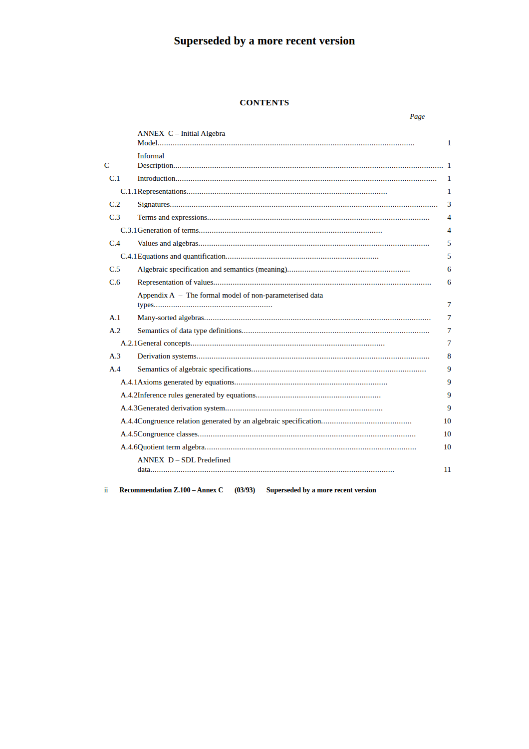Superseded by a more recent version
CONTENTS
Page
| | | | ANNEX C – Initial Algebra Model ....................................................................................................................... | 1 |
| C | | | Informal Description ............................................................................................................................. | 1 |
| | C.1 | | Introduction ......................................................................................................................... | 1 |
| | | C.1.1 | Representations ............................................................................................. | 1 |
| | C.2 | | Signatures ............................................................................................................................ | 3 |
| | C.3 | | Terms and expressions ....................................................................................................... | 4 |
| | | C.3.1 | Generation of terms ..................................................................................... | 4 |
| | C.4 | | Values and algebras ........................................................................................................... | 5 |
| | | C.4.1 | Equations and quantification ....................................................................... | 5 |
| | C.5 | | Algebraic specification and semantics (meaning) ......................................................... | 6 |
| | C.6 | | Representation of values ..................................................................................................... | 6 |
| | | | Appendix A – The formal model of non-parameterised data types ....................................................... | 7 |
| | A.1 | | Many-sorted algebras ......................................................................................................... | 7 |
| | A.2 | | Semantics of data type definitions ....................................................................................... | 7 |
| | | A.2.1 | General concepts .......................................................................................... | 7 |
| | A.3 | | Derivation systems ............................................................................................................ | 8 |
| | A.4 | | Semantics of algebraic specifications ................................................................................. | 9 |
| | | A.4.1 | Axioms generated by equations ....................................................................... | 9 |
| | | A.4.2 | Inference rules generated by equations .......................................................... | 9 |
| | | A.4.3 | Generated derivation system ......................................................................... | 9 |
| | | A.4.4 | Congruence relation generated by an algebraic specification .......................................... | 10 |
| | | A.4.5 | Congruence classes ..................................................................................................... | 10 |
| | | A.4.6 | Quotient term algebra .................................................................................................. | 10 |
| | | | ANNEX D – SDL Predefined data ................................................................................................................. | 11 |
ii Recommendation Z.100 – Annex C (03/93) Superseded by a more recent version